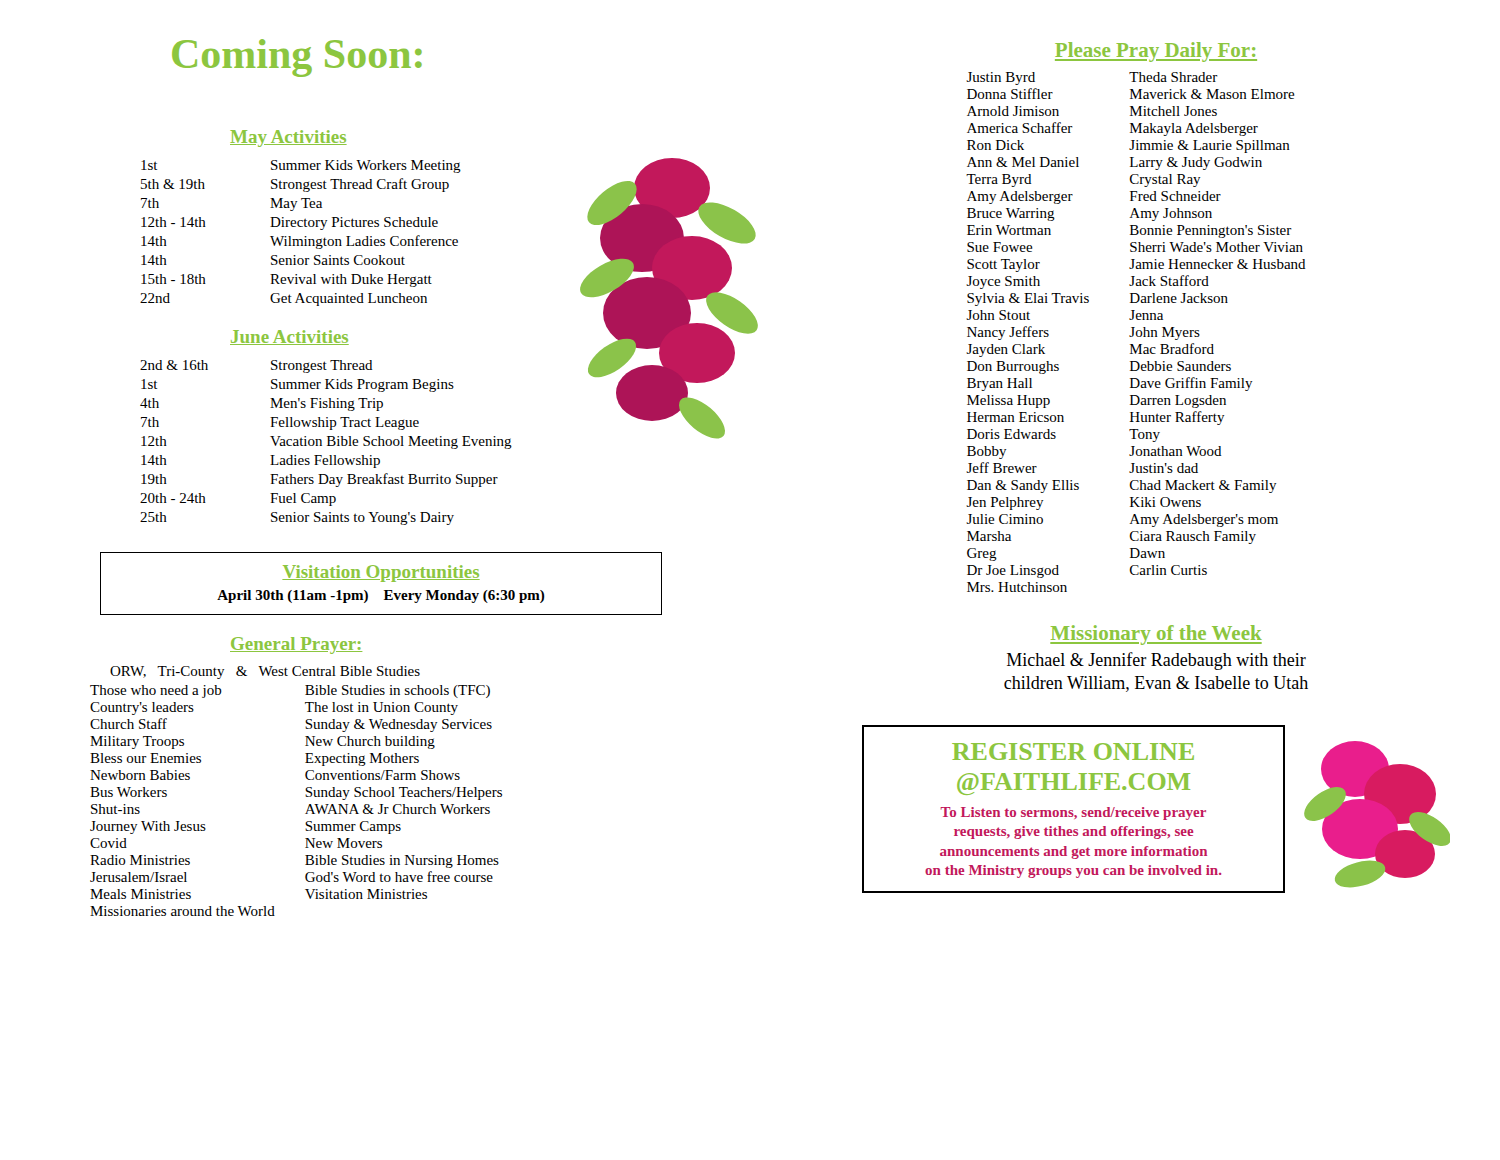Coming Soon:
May Activities
| 1st | Summer Kids Workers Meeting |
| 5th & 19th | Strongest Thread Craft Group |
| 7th | May Tea |
| 12th - 14th | Directory Pictures Schedule |
| 14th | Wilmington Ladies Conference |
| 14th | Senior Saints Cookout |
| 15th - 18th | Revival with Duke Hergatt |
| 22nd | Get Acquainted Luncheon |
June Activities
| 2nd & 16th | Strongest Thread |
| 1st | Summer Kids Program Begins |
| 4th | Men's Fishing Trip |
| 7th | Fellowship Tract League |
| 12th | Vacation Bible School Meeting Evening |
| 14th | Ladies Fellowship |
| 19th | Fathers Day Breakfast Burrito Supper |
| 20th - 24th | Fuel Camp |
| 25th | Senior Saints to Young's Dairy |
Visitation Opportunities
April 30th (11am -1pm) Every Monday (6:30 pm)
General Prayer:
ORW, Tri-County & West Central Bible Studies
| Those who need a job | Bible Studies in schools (TFC) |
| Country's leaders | The lost in Union County |
| Church Staff | Sunday & Wednesday Services |
| Military Troops | New Church building |
| Bless our Enemies | Expecting Mothers |
| Newborn Babies | Conventions/Farm Shows |
| Bus Workers | Sunday School Teachers/Helpers |
| Shut-ins | AWANA & Jr Church Workers |
| Journey With Jesus | Summer Camps |
| Covid | New Movers |
| Radio Ministries | Bible Studies in Nursing Homes |
| Jerusalem/Israel | God's Word to have free course |
| Meals Ministries | Visitation Ministries |
| Missionaries around the World | |
Please Pray Daily For:
| Justin Byrd | Theda Shrader |
| Donna Stiffler | Maverick & Mason Elmore |
| Arnold Jimison | Mitchell Jones |
| America Schaffer | Makayla Adelsberger |
| Ron Dick | Jimmie & Laurie Spillman |
| Ann & Mel Daniel | Larry & Judy Godwin |
| Terra Byrd | Crystal Ray |
| Amy Adelsberger | Fred Schneider |
| Bruce Warring | Amy Johnson |
| Erin Wortman | Bonnie Pennington's Sister |
| Sue Fowee | Sherri Wade's Mother Vivian |
| Scott Taylor | Jamie Hennecker & Husband |
| Joyce Smith | Jack Stafford |
| Sylvia & Elai Travis | Darlene Jackson |
| John Stout | Jenna |
| Nancy Jeffers | John Myers |
| Jayden Clark | Mac Bradford |
| Don Burroughs | Debbie Saunders |
| Bryan Hall | Dave Griffin Family |
| Melissa Hupp | Darren Logsden |
| Herman Ericson | Hunter Rafferty |
| Doris Edwards | Tony |
| Bobby | Jonathan Wood |
| Jeff Brewer | Justin's dad |
| Dan & Sandy Ellis | Chad Mackert & Family |
| Jen Pelphrey | Kiki Owens |
| Julie Cimino | Amy Adelsberger's mom |
| Marsha | Ciara Rausch Family |
| Greg | Dawn |
| Dr Joe Linsgod | Carlin Curtis |
| Mrs. Hutchinson | |
Missionary of the Week
Michael & Jennifer Radebaugh with their
children William, Evan & Isabelle to Utah
REGISTER ONLINE
@FAITHLIFE.COM
To Listen to sermons, send/receive prayer
requests, give tithes and offerings, see
announcements and get more information
on the Ministry groups you can be involved in.